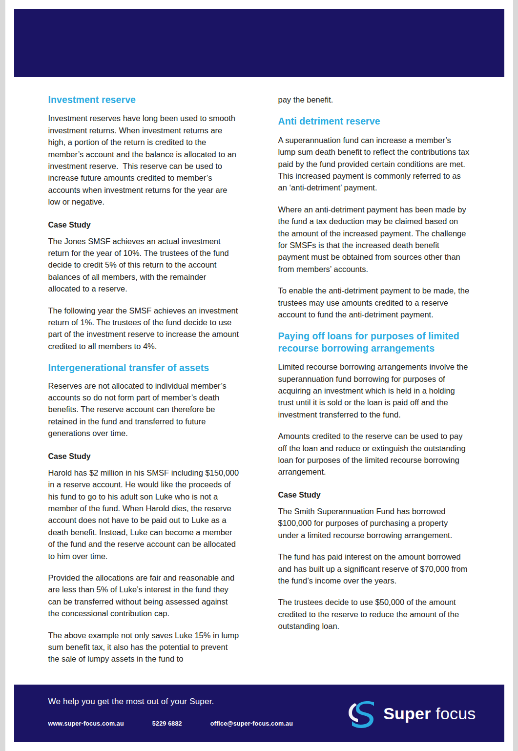Investment reserve
Investment reserves have long been used to smooth investment returns. When investment returns are high, a portion of the return is credited to the member’s account and the balance is allocated to an investment reserve. This reserve can be used to increase future amounts credited to member’s accounts when investment returns for the year are low or negative.
Case Study
The Jones SMSF achieves an actual investment return for the year of 10%. The trustees of the fund decide to credit 5% of this return to the account balances of all members, with the remainder allocated to a reserve.
The following year the SMSF achieves an investment return of 1%. The trustees of the fund decide to use part of the investment reserve to increase the amount credited to all members to 4%.
Intergenerational transfer of assets
Reserves are not allocated to individual member’s accounts so do not form part of member’s death benefits. The reserve account can therefore be retained in the fund and transferred to future generations over time.
Case Study
Harold has $2 million in his SMSF including $150,000 in a reserve account. He would like the proceeds of his fund to go to his adult son Luke who is not a member of the fund. When Harold dies, the reserve account does not have to be paid out to Luke as a death benefit. Instead, Luke can become a member of the fund and the reserve account can be allocated to him over time.
Provided the allocations are fair and reasonable and are less than 5% of Luke’s interest in the fund they can be transferred without being assessed against the concessional contribution cap.
The above example not only saves Luke 15% in lump sum benefit tax, it also has the potential to prevent the sale of lumpy assets in the fund to
pay the benefit.
Anti detriment reserve
A superannuation fund can increase a member’s lump sum death benefit to reflect the contributions tax paid by the fund provided certain conditions are met. This increased payment is commonly referred to as an ‘anti-detriment’ payment.
Where an anti-detriment payment has been made by the fund a tax deduction may be claimed based on the amount of the increased payment. The challenge for SMSFs is that the increased death benefit payment must be obtained from sources other than from members’ accounts.
To enable the anti-detriment payment to be made, the trustees may use amounts credited to a reserve account to fund the anti-detriment payment.
Paying off loans for purposes of limited recourse borrowing arrangements
Limited recourse borrowing arrangements involve the superannuation fund borrowing for purposes of acquiring an investment which is held in a holding trust until it is sold or the loan is paid off and the investment transferred to the fund.
Amounts credited to the reserve can be used to pay off the loan and reduce or extinguish the outstanding loan for purposes of the limited recourse borrowing arrangement.
Case Study
The Smith Superannuation Fund has borrowed $100,000 for purposes of purchasing a property under a limited recourse borrowing arrangement.
The fund has paid interest on the amount borrowed and has built up a significant reserve of $70,000 from the fund’s income over the years.
The trustees decide to use $50,000 of the amount credited to the reserve to reduce the amount of the outstanding loan.
We help you get the most out of your Super.
www.super-focus.com.au 5229 6882 office@super-focus.com.au
Super focus